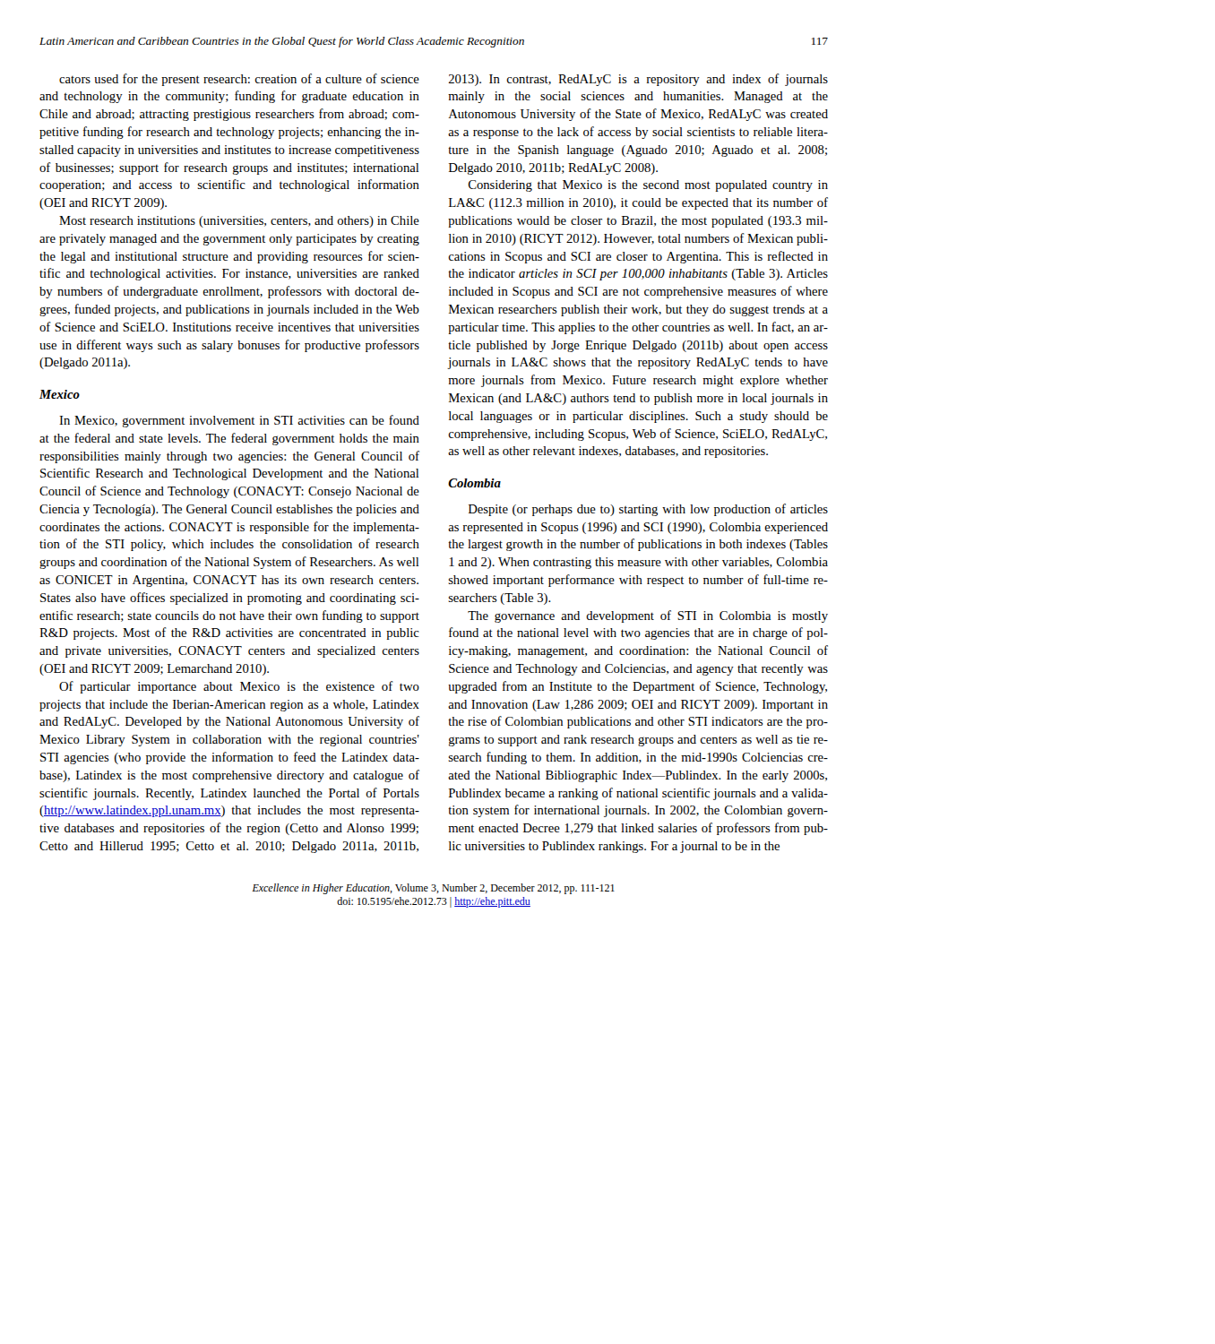Latin American and Caribbean Countries in the Global Quest for World Class Academic Recognition 117
cators used for the present research: creation of a culture of science and technology in the community; funding for graduate education in Chile and abroad; attracting prestigious researchers from abroad; competitive funding for research and technology projects; enhancing the installed capacity in universities and institutes to increase competitiveness of businesses; support for research groups and institutes; international cooperation; and access to scientific and technological information (OEI and RICYT 2009).
Most research institutions (universities, centers, and others) in Chile are privately managed and the government only participates by creating the legal and institutional structure and providing resources for scientific and technological activities. For instance, universities are ranked by numbers of undergraduate enrollment, professors with doctoral degrees, funded projects, and publications in journals included in the Web of Science and SciELO. Institutions receive incentives that universities use in different ways such as salary bonuses for productive professors (Delgado 2011a).
Mexico
In Mexico, government involvement in STI activities can be found at the federal and state levels. The federal government holds the main responsibilities mainly through two agencies: the General Council of Scientific Research and Technological Development and the National Council of Science and Technology (CONACYT: Consejo Nacional de Ciencia y Tecnología). The General Council establishes the policies and coordinates the actions. CONACYT is responsible for the implementation of the STI policy, which includes the consolidation of research groups and coordination of the National System of Researchers. As well as CONICET in Argentina, CONACYT has its own research centers. States also have offices specialized in promoting and coordinating scientific research; state councils do not have their own funding to support R&D projects. Most of the R&D activities are concentrated in public and private universities, CONACYT centers and specialized centers (OEI and RICYT 2009; Lemarchand 2010).
Of particular importance about Mexico is the existence of two projects that include the Iberian-American region as a whole, Latindex and RedALyC. Developed by the National Autonomous University of Mexico Library System in collaboration with the regional countries' STI agencies (who provide the information to feed the Latindex database), Latindex is the most comprehensive directory and catalogue of scientific journals. Recently, Latindex launched the Portal of Portals (http://www.latindex.ppl.unam.mx) that includes the most representative databases and repositories of the region (Cetto and Alonso 1999; Cetto and Hillerud 1995; Cetto et al. 2010; Delgado 2011a, 2011b, 2013). In contrast, RedALyC is a repository and index of journals mainly in the social sciences and humanities. Managed at the Autonomous University of the State of Mexico, RedALyC was created as a response to the lack of access by social scientists to reliable literature in the Spanish language (Aguado 2010; Aguado et al. 2008; Delgado 2010, 2011b; RedALyC 2008).
Considering that Mexico is the second most populated country in LA&C (112.3 million in 2010), it could be expected that its number of publications would be closer to Brazil, the most populated (193.3 million in 2010) (RICYT 2012). However, total numbers of Mexican publications in Scopus and SCI are closer to Argentina. This is reflected in the indicator articles in SCI per 100,000 inhabitants (Table 3). Articles included in Scopus and SCI are not comprehensive measures of where Mexican researchers publish their work, but they do suggest trends at a particular time. This applies to the other countries as well. In fact, an article published by Jorge Enrique Delgado (2011b) about open access journals in LA&C shows that the repository RedALyC tends to have more journals from Mexico. Future research might explore whether Mexican (and LA&C) authors tend to publish more in local journals in local languages or in particular disciplines. Such a study should be comprehensive, including Scopus, Web of Science, SciELO, RedALyC, as well as other relevant indexes, databases, and repositories.
Colombia
Despite (or perhaps due to) starting with low production of articles as represented in Scopus (1996) and SCI (1990), Colombia experienced the largest growth in the number of publications in both indexes (Tables 1 and 2). When contrasting this measure with other variables, Colombia showed important performance with respect to number of full-time researchers (Table 3).
The governance and development of STI in Colombia is mostly found at the national level with two agencies that are in charge of policy-making, management, and coordination: the National Council of Science and Technology and Colciencias, and agency that recently was upgraded from an Institute to the Department of Science, Technology, and Innovation (Law 1,286 2009; OEI and RICYT 2009). Important in the rise of Colombian publications and other STI indicators are the programs to support and rank research groups and centers as well as tie research funding to them. In addition, in the mid-1990s Colciencias created the National Bibliographic Index—Publindex. In the early 2000s, Publindex became a ranking of national scientific journals and a validation system for international journals. In 2002, the Colombian government enacted Decree 1,279 that linked salaries of professors from public universities to Publindex rankings. For a journal to be in the
Excellence in Higher Education, Volume 3, Number 2, December 2012, pp. 111-121
doi: 10.5195/ehe.2012.73 | http://ehe.pitt.edu